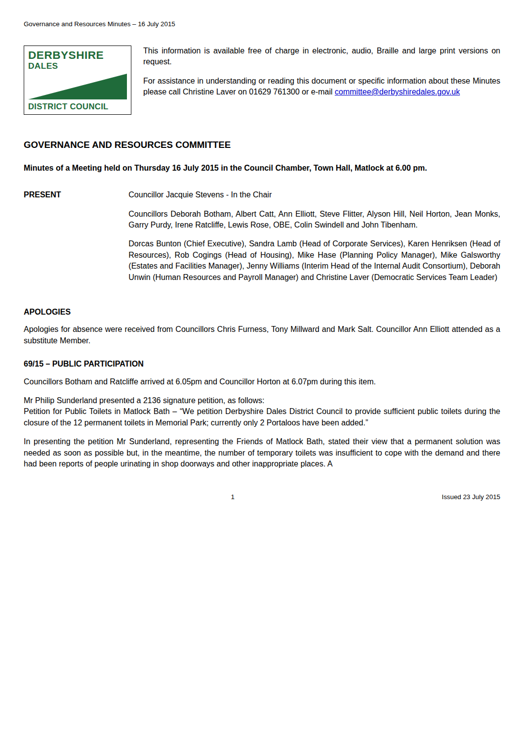Governance and Resources Minutes – 16 July 2015
DERBYSHIRE
DALES
DISTRICT COUNCIL
This information is available free of charge in electronic, audio, Braille and large print versions on request.
For assistance in understanding or reading this document or specific information about these Minutes please call Christine Laver on 01629 761300 or e-mail committee@derbyshiredales.gov.uk
GOVERNANCE AND RESOURCES COMMITTEE
Minutes of a Meeting held on Thursday 16 July 2015 in the Council Chamber, Town Hall, Matlock at 6.00 pm.
| PRESENT | Councillor Jacquie Stevens - In the Chair |
| | Councillors Deborah Botham, Albert Catt, Ann Elliott, Steve Flitter, Alyson Hill, Neil Horton, Jean Monks, Garry Purdy, Irene Ratcliffe, Lewis Rose, OBE, Colin Swindell and John Tibenham. |
| | Dorcas Bunton (Chief Executive), Sandra Lamb (Head of Corporate Services), Karen Henriksen (Head of Resources), Rob Cogings (Head of Housing), Mike Hase (Planning Policy Manager), Mike Galsworthy (Estates and Facilities Manager), Jenny Williams (Interim Head of the Internal Audit Consortium), Deborah Unwin (Human Resources and Payroll Manager) and Christine Laver (Democratic Services Team Leader) |
APOLOGIES
Apologies for absence were received from Councillors Chris Furness, Tony Millward and Mark Salt. Councillor Ann Elliott attended as a substitute Member.
69/15 – PUBLIC PARTICIPATION
Councillors Botham and Ratcliffe arrived at 6.05pm and Councillor Horton at 6.07pm during this item.
Mr Philip Sunderland presented a 2136 signature petition, as follows:
Petition for Public Toilets in Matlock Bath – “We petition Derbyshire Dales District Council to provide sufficient public toilets during the closure of the 12 permanent toilets in Memorial Park; currently only 2 Portaloos have been added.”
In presenting the petition Mr Sunderland, representing the Friends of Matlock Bath, stated their view that a permanent solution was needed as soon as possible but, in the meantime, the number of temporary toilets was insufficient to cope with the demand and there had been reports of people urinating in shop doorways and other inappropriate places. A
1
Issued 23 July 2015